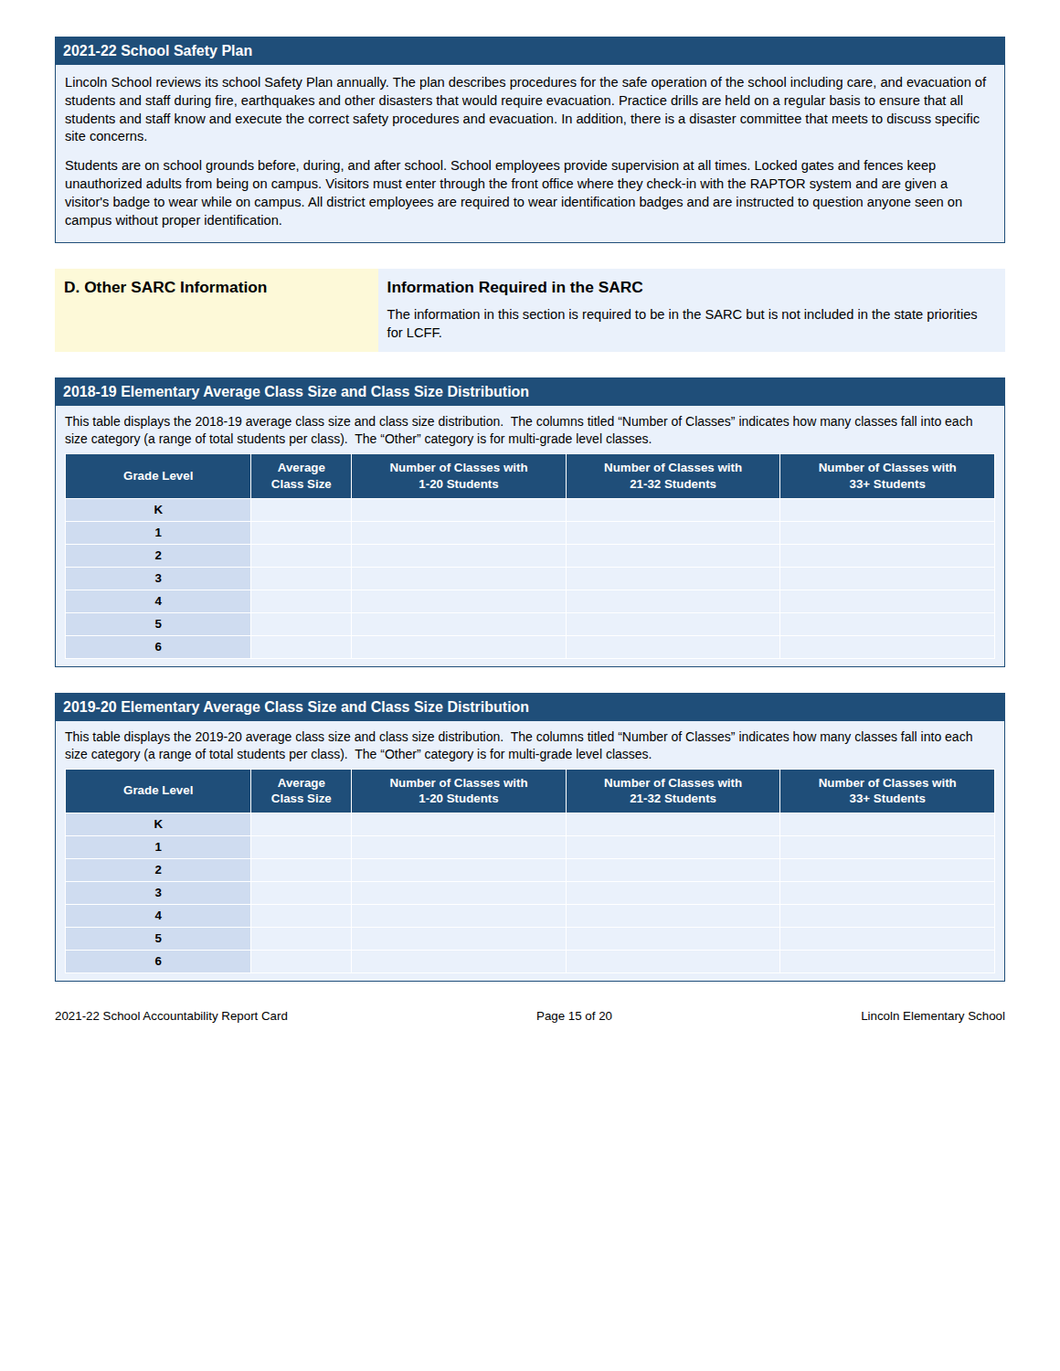2021-22 School Safety Plan
Lincoln School reviews its school Safety Plan annually. The plan describes procedures for the safe operation of the school including care, and evacuation of students and staff during fire, earthquakes and other disasters that would require evacuation. Practice drills are held on a regular basis to ensure that all students and staff know and execute the correct safety procedures and evacuation. In addition, there is a disaster committee that meets to discuss specific site concerns.
Students are on school grounds before, during, and after school. School employees provide supervision at all times. Locked gates and fences keep unauthorized adults from being on campus. Visitors must enter through the front office where they check-in with the RAPTOR system and are given a visitor's badge to wear while on campus. All district employees are required to wear identification badges and are instructed to question anyone seen on campus without proper identification.
| D. Other SARC Information | Information Required in the SARC The information in this section is required to be in the SARC but is not included in the state priorities for LCFF. |
2018-19 Elementary Average Class Size and Class Size Distribution
This table displays the 2018-19 average class size and class size distribution. The columns titled “Number of Classes” indicates how many classes fall into each size category (a range of total students per class). The “Other” category is for multi-grade level classes.
| Grade Level | Average Class Size | Number of Classes with 1-20 Students | Number of Classes with 21-32 Students | Number of Classes with 33+ Students |
| --- | --- | --- | --- | --- |
| K | | | | |
| 1 | | | | |
| 2 | | | | |
| 3 | | | | |
| 4 | | | | |
| 5 | | | | |
| 6 | | | | |
2019-20 Elementary Average Class Size and Class Size Distribution
This table displays the 2019-20 average class size and class size distribution. The columns titled “Number of Classes” indicates how many classes fall into each size category (a range of total students per class). The “Other” category is for multi-grade level classes.
| Grade Level | Average Class Size | Number of Classes with 1-20 Students | Number of Classes with 21-32 Students | Number of Classes with 33+ Students |
| --- | --- | --- | --- | --- |
| K | | | | |
| 1 | | | | |
| 2 | | | | |
| 3 | | | | |
| 4 | | | | |
| 5 | | | | |
| 6 | | | | |
2021-22 School Accountability Report Card
Page 15 of 20
Lincoln Elementary School